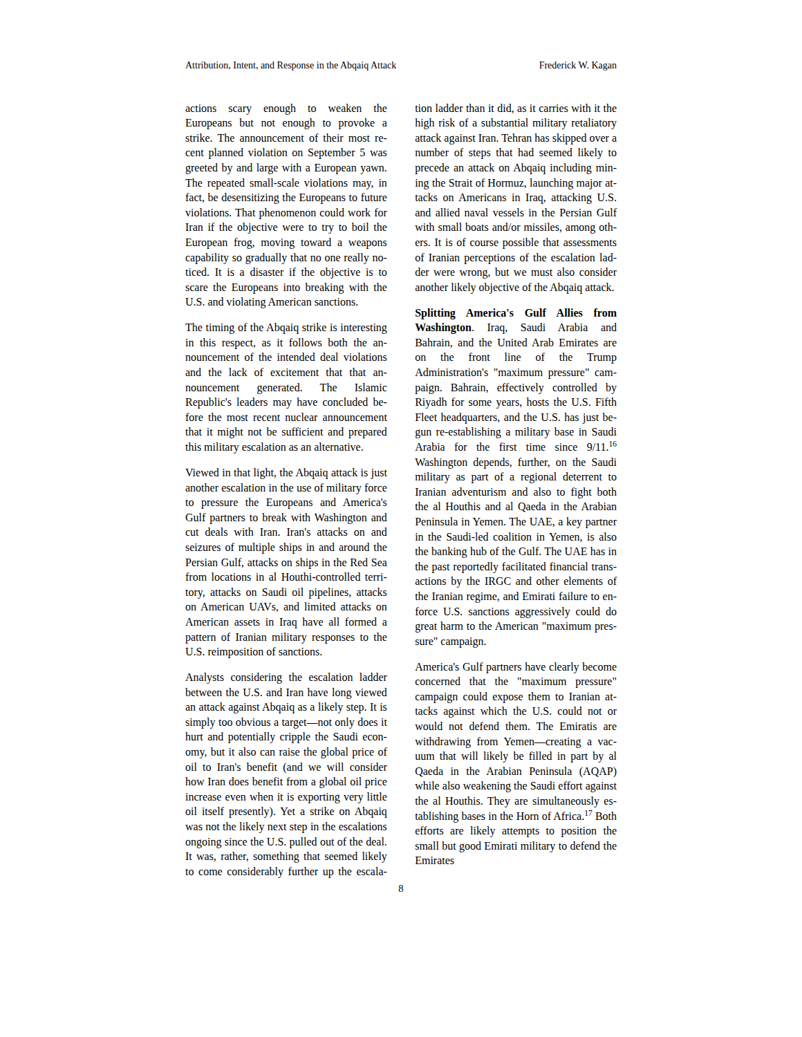Attribution, Intent, and Response in the Abqaiq Attack
Frederick W. Kagan
actions scary enough to weaken the Europeans but not enough to provoke a strike. The announcement of their most recent planned violation on September 5 was greeted by and large with a European yawn. The repeated small-scale violations may, in fact, be desensitizing the Europeans to future violations. That phenomenon could work for Iran if the objective were to try to boil the European frog, moving toward a weapons capability so gradually that no one really noticed. It is a disaster if the objective is to scare the Europeans into breaking with the U.S. and violating American sanctions.
The timing of the Abqaiq strike is interesting in this respect, as it follows both the announcement of the intended deal violations and the lack of excitement that that announcement generated. The Islamic Republic's leaders may have concluded before the most recent nuclear announcement that it might not be sufficient and prepared this military escalation as an alternative.
Viewed in that light, the Abqaiq attack is just another escalation in the use of military force to pressure the Europeans and America's Gulf partners to break with Washington and cut deals with Iran. Iran's attacks on and seizures of multiple ships in and around the Persian Gulf, attacks on ships in the Red Sea from locations in al Houthi-controlled territory, attacks on Saudi oil pipelines, attacks on American UAVs, and limited attacks on American assets in Iraq have all formed a pattern of Iranian military responses to the U.S. reimposition of sanctions.
Analysts considering the escalation ladder between the U.S. and Iran have long viewed an attack against Abqaiq as a likely step. It is simply too obvious a target—not only does it hurt and potentially cripple the Saudi economy, but it also can raise the global price of oil to Iran's benefit (and we will consider how Iran does benefit from a global oil price increase even when it is exporting very little oil itself presently). Yet a strike on Abqaiq was not the likely next step in the escalations ongoing since the U.S. pulled out of the deal. It was, rather, something that seemed likely to come considerably further up the escalation ladder than it did, as it carries with it the high risk of a substantial military retaliatory attack against Iran. Tehran has skipped over a number of steps that had seemed likely to precede an attack on Abqaiq including mining the Strait of Hormuz, launching major attacks on Americans in Iraq, attacking U.S. and allied naval vessels in the Persian Gulf with small boats and/or missiles, among others. It is of course possible that assessments of Iranian perceptions of the escalation ladder were wrong, but we must also consider another likely objective of the Abqaiq attack.
Splitting America's Gulf Allies from Washington. Iraq, Saudi Arabia and Bahrain, and the United Arab Emirates are on the front line of the Trump Administration's "maximum pressure" campaign. Bahrain, effectively controlled by Riyadh for some years, hosts the U.S. Fifth Fleet headquarters, and the U.S. has just begun re-establishing a military base in Saudi Arabia for the first time since 9/11.16 Washington depends, further, on the Saudi military as part of a regional deterrent to Iranian adventurism and also to fight both the al Houthis and al Qaeda in the Arabian Peninsula in Yemen. The UAE, a key partner in the Saudi-led coalition in Yemen, is also the banking hub of the Gulf. The UAE has in the past reportedly facilitated financial transactions by the IRGC and other elements of the Iranian regime, and Emirati failure to enforce U.S. sanctions aggressively could do great harm to the American "maximum pressure" campaign.
America's Gulf partners have clearly become concerned that the "maximum pressure" campaign could expose them to Iranian attacks against which the U.S. could not or would not defend them. The Emiratis are withdrawing from Yemen—creating a vacuum that will likely be filled in part by al Qaeda in the Arabian Peninsula (AQAP) while also weakening the Saudi effort against the al Houthis. They are simultaneously establishing bases in the Horn of Africa.17 Both efforts are likely attempts to position the small but good Emirati military to defend the Emirates
8